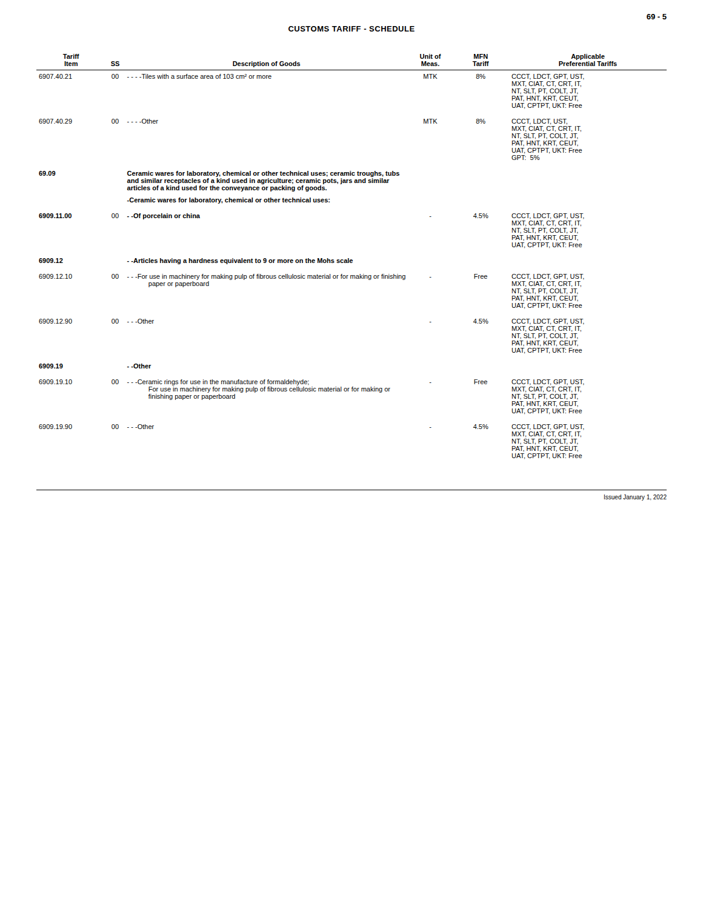69 - 5
CUSTOMS TARIFF - SCHEDULE
| Tariff Item | SS | Description of Goods | Unit of Meas. | MFN Tariff | Applicable Preferential Tariffs |
| --- | --- | --- | --- | --- | --- |
| 6907.40.21 | 00 | - - - -Tiles with a surface area of 103 cm² or more | MTK | 8% | CCCT, LDCT, GPT, UST, MXT, CIAT, CT, CRT, IT, NT, SLT, PT, COLT, JT, PAT, HNT, KRT, CEUT, UAT, CPTPT, UKT: Free |
| 6907.40.29 | 00 | - - - -Other | MTK | 8% | CCCT, LDCT, UST, MXT, CIAT, CT, CRT, IT, NT, SLT, PT, COLT, JT, PAT, HNT, KRT, CEUT, UAT, CPTPT, UKT: Free GPT: 5% |
| 69.09 | | Ceramic wares for laboratory, chemical or other technical uses; ceramic troughs, tubs and similar receptacles of a kind used in agriculture; ceramic pots, jars and similar articles of a kind used for the conveyance or packing of goods. -Ceramic wares for laboratory, chemical or other technical uses: | | | |
| 6909.11.00 | 00 | - -Of porcelain or china | - | 4.5% | CCCT, LDCT, GPT, UST, MXT, CIAT, CT, CRT, IT, NT, SLT, PT, COLT, JT, PAT, HNT, KRT, CEUT, UAT, CPTPT, UKT: Free |
| 6909.12 | | - -Articles having a hardness equivalent to 9 or more on the Mohs scale | | | |
| 6909.12.10 | 00 | - - -For use in machinery for making pulp of fibrous cellulosic material or for making or finishing paper or paperboard | - | Free | CCCT, LDCT, GPT, UST, MXT, CIAT, CT, CRT, IT, NT, SLT, PT, COLT, JT, PAT, HNT, KRT, CEUT, UAT, CPTPT, UKT: Free |
| 6909.12.90 | 00 | - - -Other | - | 4.5% | CCCT, LDCT, GPT, UST, MXT, CIAT, CT, CRT, IT, NT, SLT, PT, COLT, JT, PAT, HNT, KRT, CEUT, UAT, CPTPT, UKT: Free |
| 6909.19 | | - -Other | | | |
| 6909.19.10 | 00 | - - -Ceramic rings for use in the manufacture of formaldehyde; For use in machinery for making pulp of fibrous cellulosic material or for making or finishing paper or paperboard | - | Free | CCCT, LDCT, GPT, UST, MXT, CIAT, CT, CRT, IT, NT, SLT, PT, COLT, JT, PAT, HNT, KRT, CEUT, UAT, CPTPT, UKT: Free |
| 6909.19.90 | 00 | - - -Other | - | 4.5% | CCCT, LDCT, GPT, UST, MXT, CIAT, CT, CRT, IT, NT, SLT, PT, COLT, JT, PAT, HNT, KRT, CEUT, UAT, CPTPT, UKT: Free |
Issued January 1, 2022